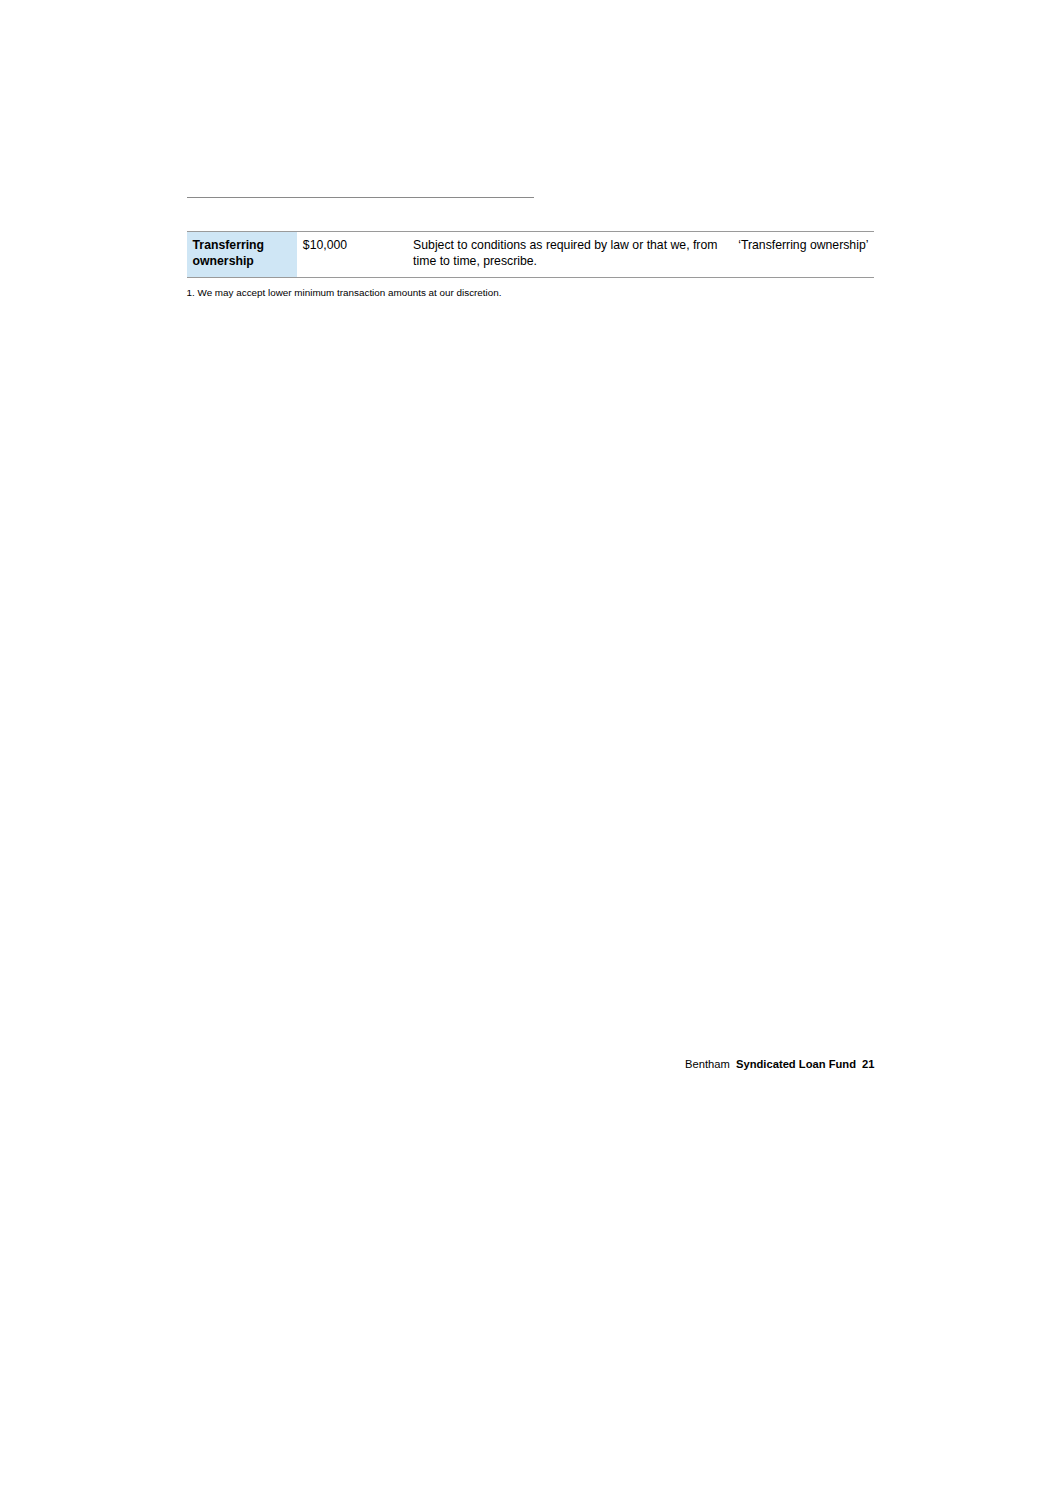| Transferring ownership | $10,000 | Subject to conditions as required by law or that we, from time to time, prescribe. | ‘Transferring ownership’ |
1. We may accept lower minimum transaction amounts at our discretion.
Bentham Syndicated Loan Fund 21